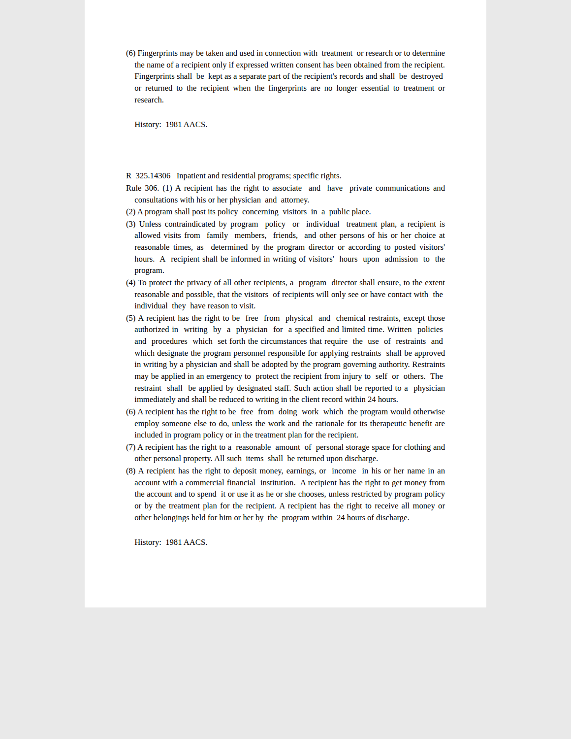(6) Fingerprints may be taken and used in connection with treatment or research or to determine the name of a recipient only if expressed written consent has been obtained from the recipient. Fingerprints shall be kept as a separate part of the recipient's records and shall be destroyed or returned to the recipient when the fingerprints are no longer essential to treatment or research.
History: 1981 AACS.
R 325.14306 Inpatient and residential programs; specific rights.
Rule 306. (1) A recipient has the right to associate and have private communications and consultations with his or her physician and attorney.
(2) A program shall post its policy concerning visitors in a public place.
(3) Unless contraindicated by program policy or individual treatment plan, a recipient is allowed visits from family members, friends, and other persons of his or her choice at reasonable times, as determined by the program director or according to posted visitors' hours. A recipient shall be informed in writing of visitors' hours upon admission to the program.
(4) To protect the privacy of all other recipients, a program director shall ensure, to the extent reasonable and possible, that the visitors of recipients will only see or have contact with the individual they have reason to visit.
(5) A recipient has the right to be free from physical and chemical restraints, except those authorized in writing by a physician for a specified and limited time. Written policies and procedures which set forth the circumstances that require the use of restraints and which designate the program personnel responsible for applying restraints shall be approved in writing by a physician and shall be adopted by the program governing authority. Restraints may be applied in an emergency to protect the recipient from injury to self or others. The restraint shall be applied by designated staff. Such action shall be reported to a physician immediately and shall be reduced to writing in the client record within 24 hours.
(6) A recipient has the right to be free from doing work which the program would otherwise employ someone else to do, unless the work and the rationale for its therapeutic benefit are included in program policy or in the treatment plan for the recipient.
(7) A recipient has the right to a reasonable amount of personal storage space for clothing and other personal property. All such items shall be returned upon discharge.
(8) A recipient has the right to deposit money, earnings, or income in his or her name in an account with a commercial financial institution. A recipient has the right to get money from the account and to spend it or use it as he or she chooses, unless restricted by program policy or by the treatment plan for the recipient. A recipient has the right to receive all money or other belongings held for him or her by the program within 24 hours of discharge.
History: 1981 AACS.